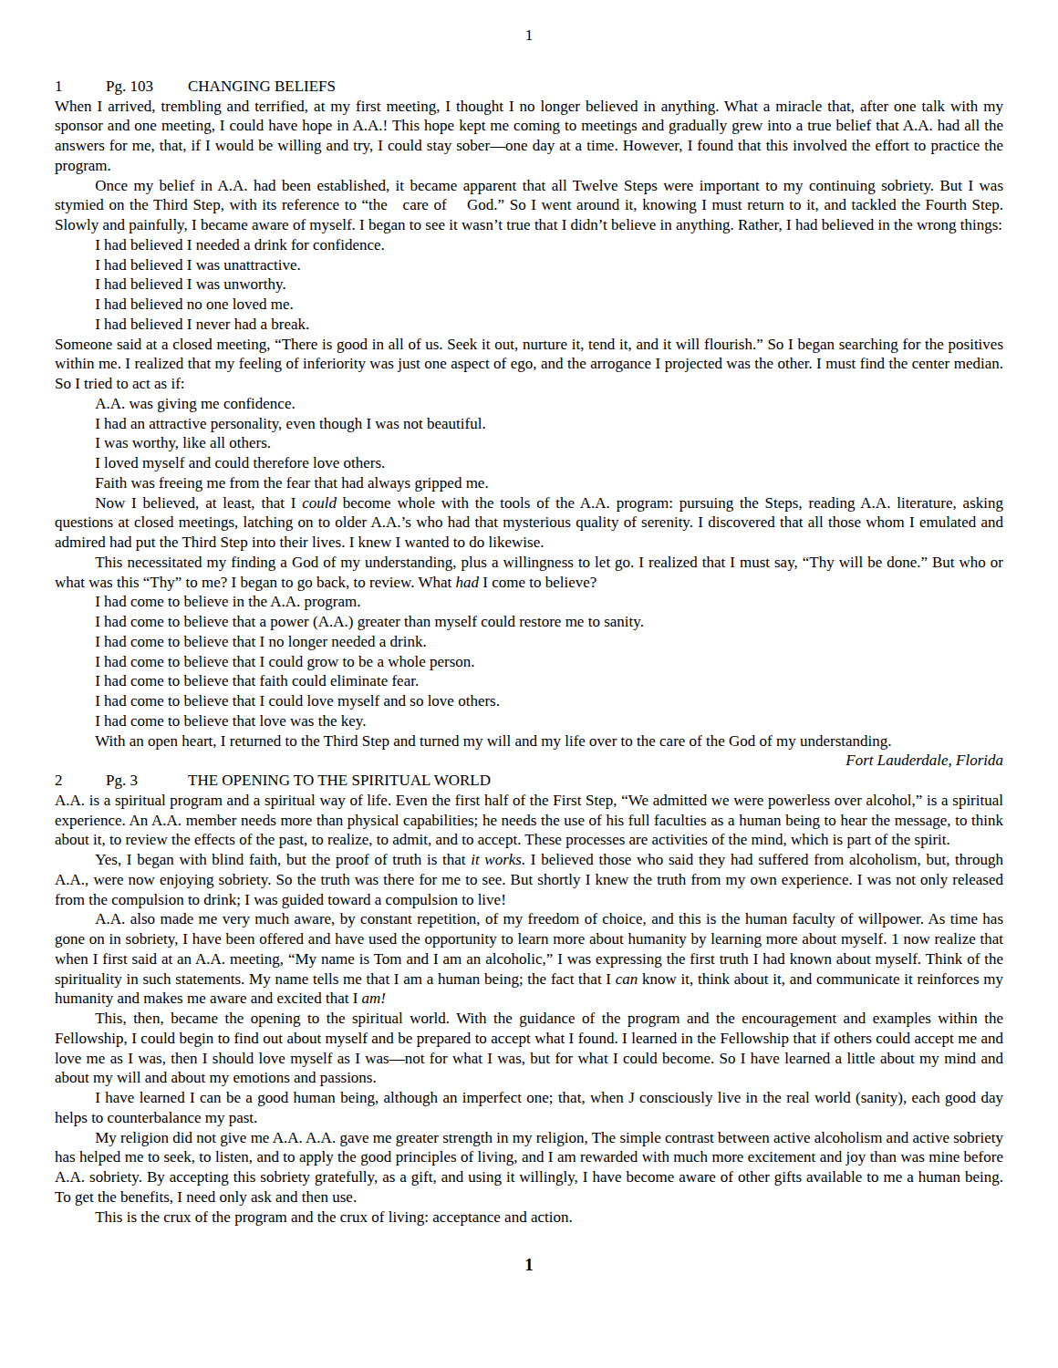1
1 Pg. 103 CHANGING BELIEFS
When I arrived, trembling and terrified, at my first meeting, I thought I no longer believed in anything. What a miracle that, after one talk with my sponsor and one meeting, I could have hope in A.A.! This hope kept me coming to meetings and gradually grew into a true belief that A.A. had all the answers for me, that, if I would be willing and try, I could stay sober—one day at a time. However, I found that this involved the effort to practice the program.
Once my belief in A.A. had been established, it became apparent that all Twelve Steps were important to my continuing sobriety. But I was stymied on the Third Step, with its reference to “the care of God.” So I went around it, knowing I must return to it, and tackled the Fourth Step. Slowly and painfully, I became aware of myself. I began to see it wasn’t true that I didn’t believe in anything. Rather, I had believed in the wrong things:
I had believed I needed a drink for confidence.
I had believed I was unattractive.
I had believed I was unworthy.
I had believed no one loved me.
I had believed I never had a break.
Someone said at a closed meeting, “There is good in all of us. Seek it out, nurture it, tend it, and it will flourish.” So I began searching for the positives within me. I realized that my feeling of inferiority was just one aspect of ego, and the arrogance I projected was the other. I must find the center median. So I tried to act as if:
A.A. was giving me confidence.
I had an attractive personality, even though I was not beautiful.
I was worthy, like all others.
I loved myself and could therefore love others.
Faith was freeing me from the fear that had always gripped me.
Now I believed, at least, that I could become whole with the tools of the A.A. program: pursuing the Steps, reading A.A. literature, asking questions at closed meetings, latching on to older A.A.’s who had that mysterious quality of serenity. I discovered that all those whom I emulated and admired had put the Third Step into their lives. I knew I wanted to do likewise.
This necessitated my finding a God of my understanding, plus a willingness to let go. I realized that I must say, “Thy will be done.” But who or what was this “Thy” to me? I began to go back, to review. What had I come to believe?
I had come to believe in the A.A. program.
I had come to believe that a power (A.A.) greater than myself could restore me to sanity.
I had come to believe that I no longer needed a drink.
I had come to believe that I could grow to be a whole person.
I had come to believe that faith could eliminate fear.
I had come to believe that I could love myself and so love others.
I had come to believe that love was the key.
With an open heart, I returned to the Third Step and turned my will and my life over to the care of the God of my understanding.
Fort Lauderdale, Florida
2 Pg. 3 THE OPENING TO THE SPIRITUAL WORLD
A.A. is a spiritual program and a spiritual way of life. Even the first half of the First Step, “We admitted we were powerless over alcohol,” is a spiritual experience. An A.A. member needs more than physical capabilities; he needs the use of his full faculties as a human being to hear the message, to think about it, to review the effects of the past, to realize, to admit, and to accept. These processes are activities of the mind, which is part of the spirit.
Yes, I began with blind faith, but the proof of truth is that it works. I believed those who said they had suffered from alcoholism, but, through A.A., were now enjoying sobriety. So the truth was there for me to see. But shortly I knew the truth from my own experience. I was not only released from the compulsion to drink; I was guided toward a compulsion to live!
A.A. also made me very much aware, by constant repetition, of my freedom of choice, and this is the human faculty of willpower. As time has gone on in sobriety, I have been offered and have used the opportunity to learn more about humanity by learning more about myself. 1 now realize that when I first said at an A.A. meeting, “My name is Tom and I am an alcoholic,” I was expressing the first truth I had known about myself. Think of the spirituality in such statements. My name tells me that I am a human being; the fact that I can know it, think about it, and communicate it reinforces my humanity and makes me aware and excited that I am!
This, then, became the opening to the spiritual world. With the guidance of the program and the encouragement and examples within the Fellowship, I could begin to find out about myself and be prepared to accept what I found. I learned in the Fellowship that if others could accept me and love me as I was, then I should love myself as I was—not for what I was, but for what I could become. So I have learned a little about my mind and about my will and about my emotions and passions.
I have learned I can be a good human being, although an imperfect one; that, when J consciously live in the real world (sanity), each good day helps to counterbalance my past.
My religion did not give me A.A. A.A. gave me greater strength in my religion, The simple contrast between active alcoholism and active sobriety has helped me to seek, to listen, and to apply the good principles of living, and I am rewarded with much more excitement and joy than was mine before A.A. sobriety. By accepting this sobriety gratefully, as a gift, and using it willingly, I have become aware of other gifts available to me a human being. To get the benefits, I need only ask and then use.
This is the crux of the program and the crux of living: acceptance and action.
1